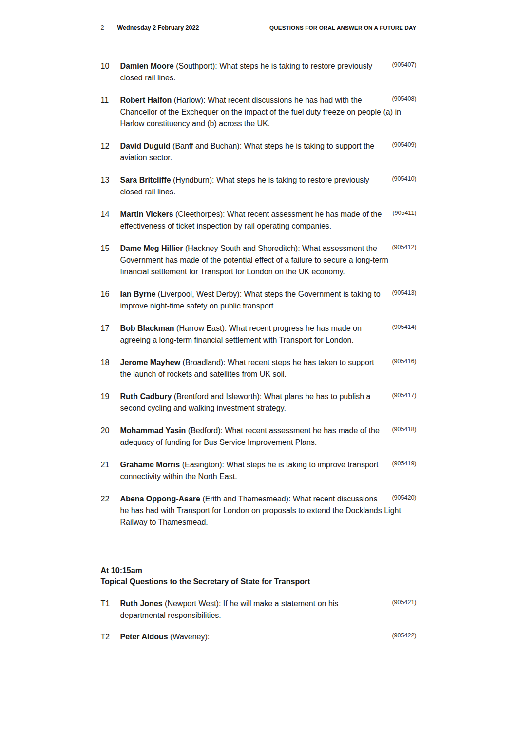2 Wednesday 2 February 2022 Questions for Oral Answer on a Future Day
10 (905407) Damien Moore (Southport): What steps he is taking to restore previously closed rail lines.
11 (905408) Robert Halfon (Harlow): What recent discussions he has had with the Chancellor of the Exchequer on the impact of the fuel duty freeze on people (a) in Harlow constituency and (b) across the UK.
12 (905409) David Duguid (Banff and Buchan): What steps he is taking to support the aviation sector.
13 (905410) Sara Britcliffe (Hyndburn): What steps he is taking to restore previously closed rail lines.
14 (905411) Martin Vickers (Cleethorpes): What recent assessment he has made of the effectiveness of ticket inspection by rail operating companies.
15 (905412) Dame Meg Hillier (Hackney South and Shoreditch): What assessment the Government has made of the potential effect of a failure to secure a long-term financial settlement for Transport for London on the UK economy.
16 (905413) Ian Byrne (Liverpool, West Derby): What steps the Government is taking to improve night-time safety on public transport.
17 (905414) Bob Blackman (Harrow East): What recent progress he has made on agreeing a long-term financial settlement with Transport for London.
18 (905416) Jerome Mayhew (Broadland): What recent steps he has taken to support the launch of rockets and satellites from UK soil.
19 (905417) Ruth Cadbury (Brentford and Isleworth): What plans he has to publish a second cycling and walking investment strategy.
20 (905418) Mohammad Yasin (Bedford): What recent assessment he has made of the adequacy of funding for Bus Service Improvement Plans.
21 (905419) Grahame Morris (Easington): What steps he is taking to improve transport connectivity within the North East.
22 (905420) Abena Oppong-Asare (Erith and Thamesmead): What recent discussions he has had with Transport for London on proposals to extend the Docklands Light Railway to Thamesmead.
At 10:15am Topical Questions to the Secretary of State for Transport
T1 (905421) Ruth Jones (Newport West): If he will make a statement on his departmental responsibilities.
T2 (905422) Peter Aldous (Waveney):